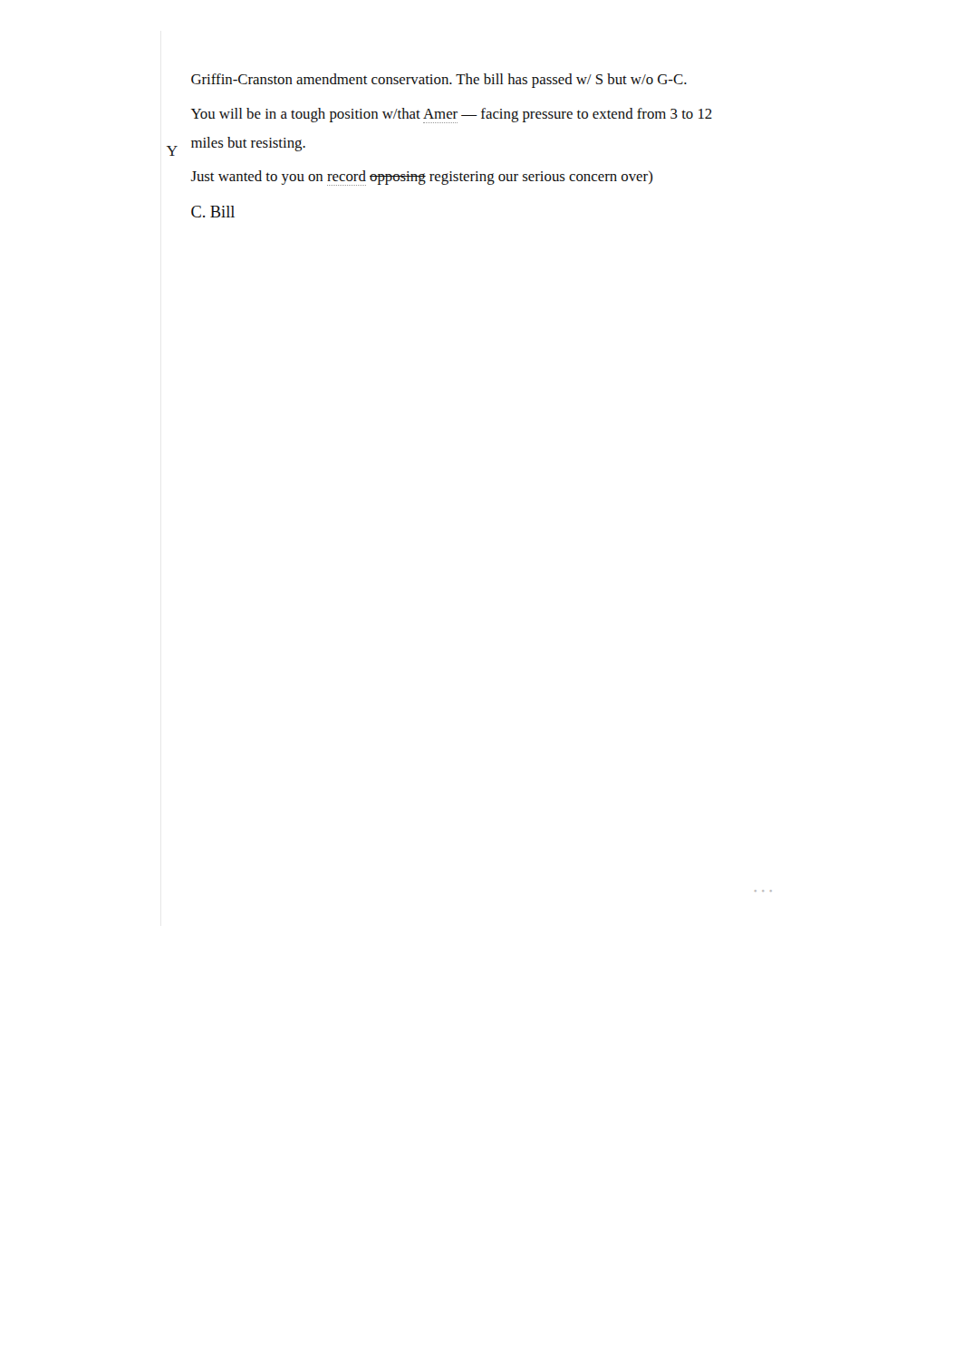Y
Griffin-Cranston amendment conservation. The bill has passed w/ S but w/o G-C.
You will be in a tough position w/that Amer — facing pressure to extend from 3 to 12 miles but resisting.
Just wanted to you on record opposing registering our serious concern over)
C. Bill
• • •